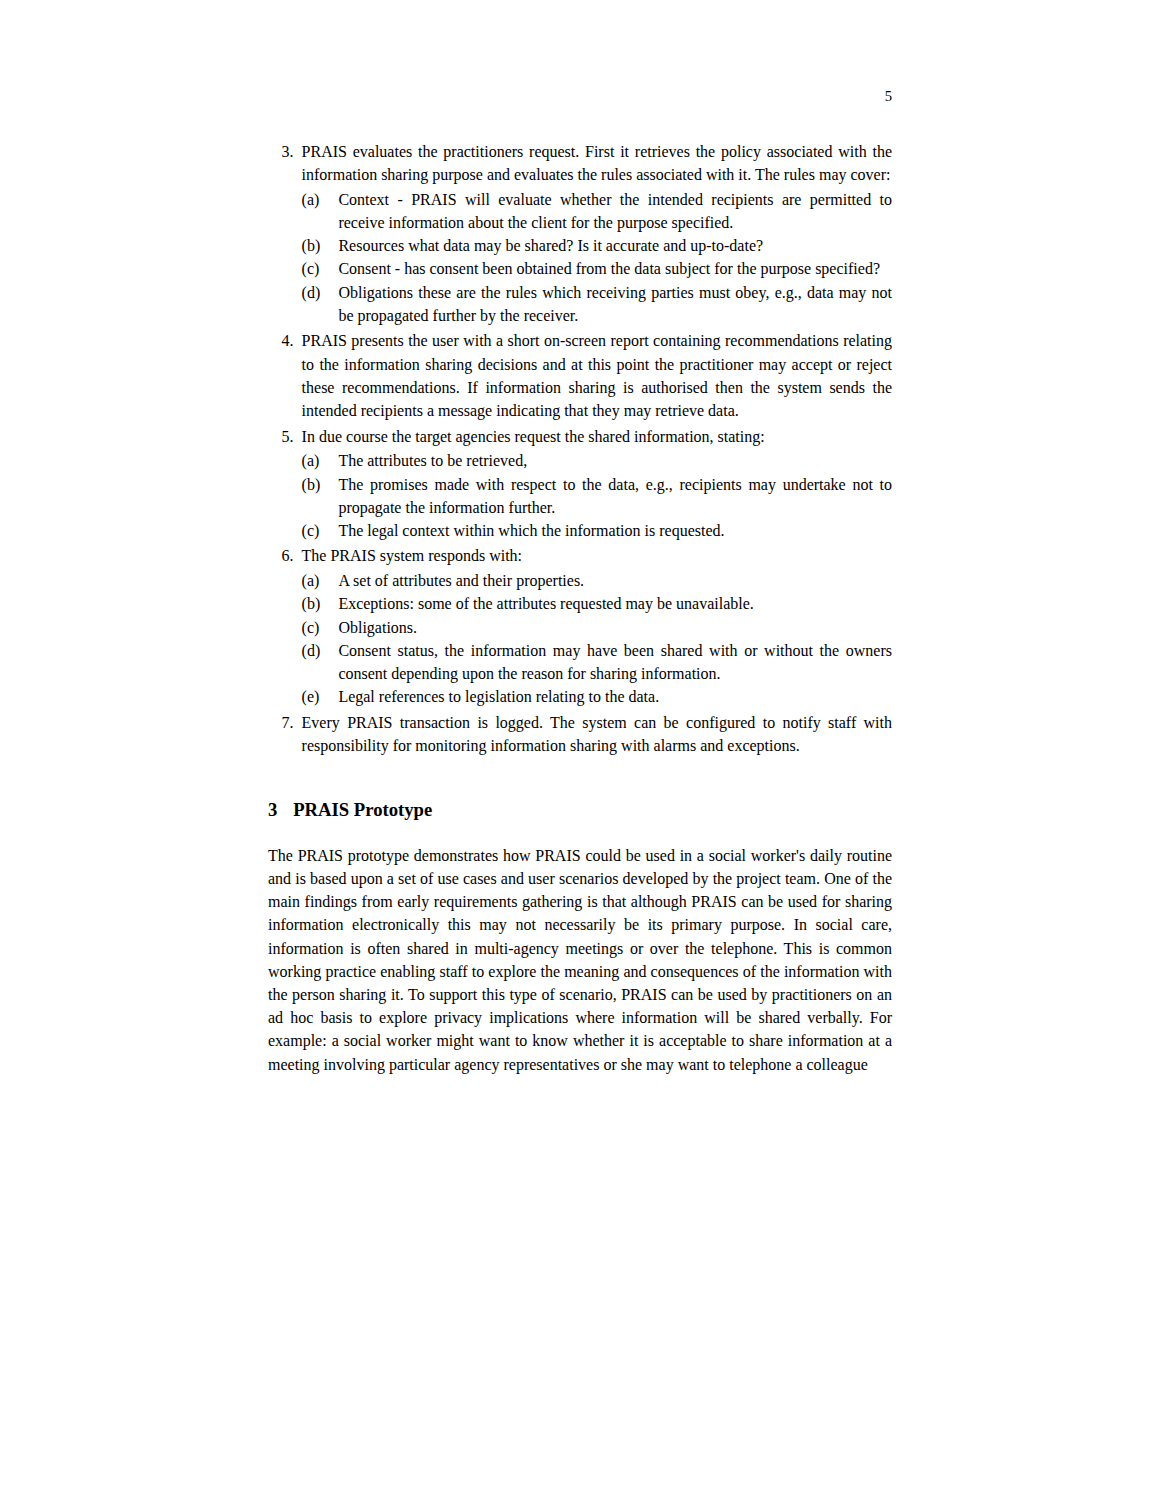5
PRAIS evaluates the practitioners request. First it retrieves the policy associated with the information sharing purpose and evaluates the rules associated with it. The rules may cover:
Context - PRAIS will evaluate whether the intended recipients are permitted to receive information about the client for the purpose specified.
Resources what data may be shared? Is it accurate and up-to-date?
Consent - has consent been obtained from the data subject for the purpose specified?
Obligations these are the rules which receiving parties must obey, e.g., data may not be propagated further by the receiver.
PRAIS presents the user with a short on-screen report containing recommendations relating to the information sharing decisions and at this point the practitioner may accept or reject these recommendations. If information sharing is authorised then the system sends the intended recipients a message indicating that they may retrieve data.
In due course the target agencies request the shared information, stating:
The attributes to be retrieved,
The promises made with respect to the data, e.g., recipients may undertake not to propagate the information further.
The legal context within which the information is requested.
The PRAIS system responds with:
A set of attributes and their properties.
Exceptions: some of the attributes requested may be unavailable.
Obligations.
Consent status, the information may have been shared with or without the owners consent depending upon the reason for sharing information.
Legal references to legislation relating to the data.
Every PRAIS transaction is logged. The system can be configured to notify staff with responsibility for monitoring information sharing with alarms and exceptions.
3 PRAIS Prototype
The PRAIS prototype demonstrates how PRAIS could be used in a social worker's daily routine and is based upon a set of use cases and user scenarios developed by the project team. One of the main findings from early requirements gathering is that although PRAIS can be used for sharing information electronically this may not necessarily be its primary purpose. In social care, information is often shared in multi-agency meetings or over the telephone. This is common working practice enabling staff to explore the meaning and consequences of the information with the person sharing it. To support this type of scenario, PRAIS can be used by practitioners on an ad hoc basis to explore privacy implications where information will be shared verbally. For example: a social worker might want to know whether it is acceptable to share information at a meeting involving particular agency representatives or she may want to telephone a colleague